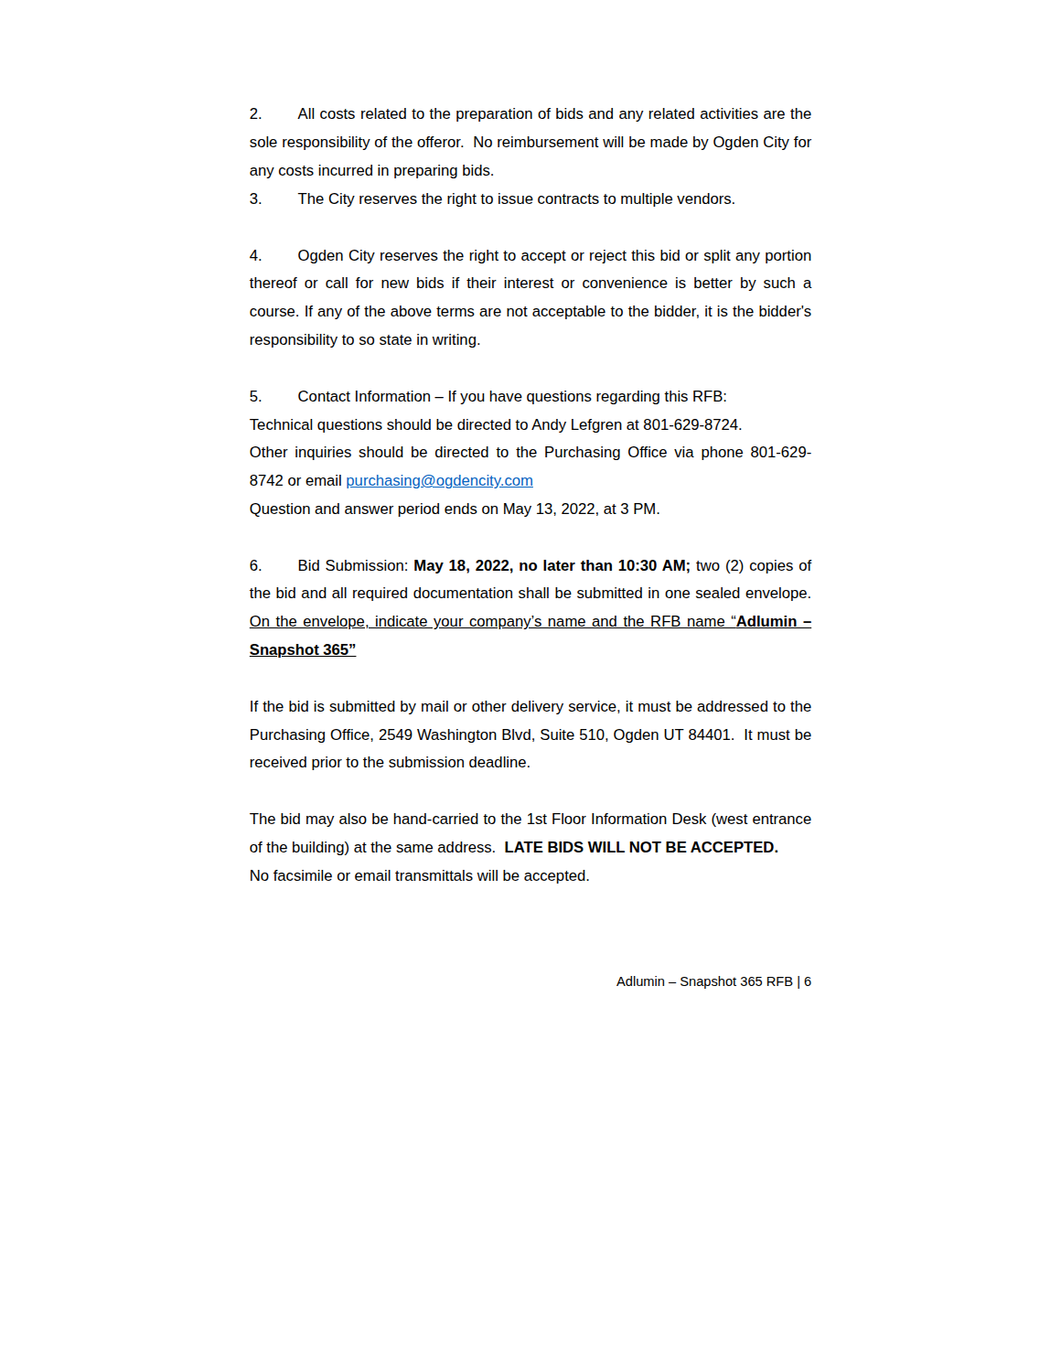2. All costs related to the preparation of bids and any related activities are the sole responsibility of the offeror. No reimbursement will be made by Ogden City for any costs incurred in preparing bids.
3. The City reserves the right to issue contracts to multiple vendors.
4. Ogden City reserves the right to accept or reject this bid or split any portion thereof or call for new bids if their interest or convenience is better by such a course. If any of the above terms are not acceptable to the bidder, it is the bidder's responsibility to so state in writing.
5. Contact Information – If you have questions regarding this RFB:
Technical questions should be directed to Andy Lefgren at 801-629-8724.
Other inquiries should be directed to the Purchasing Office via phone 801-629-8742 or email purchasing@ogdencity.com
Question and answer period ends on May 13, 2022, at 3 PM.
6. Bid Submission: May 18, 2022, no later than 10:30 AM; two (2) copies of the bid and all required documentation shall be submitted in one sealed envelope. On the envelope, indicate your company’s name and the RFB name “Adlumin – Snapshot 365”
If the bid is submitted by mail or other delivery service, it must be addressed to the Purchasing Office, 2549 Washington Blvd, Suite 510, Ogden UT 84401. It must be received prior to the submission deadline.
The bid may also be hand-carried to the 1st Floor Information Desk (west entrance of the building) at the same address. LATE BIDS WILL NOT BE ACCEPTED.
No facsimile or email transmittals will be accepted.
Adlumin – Snapshot 365 RFB | 6